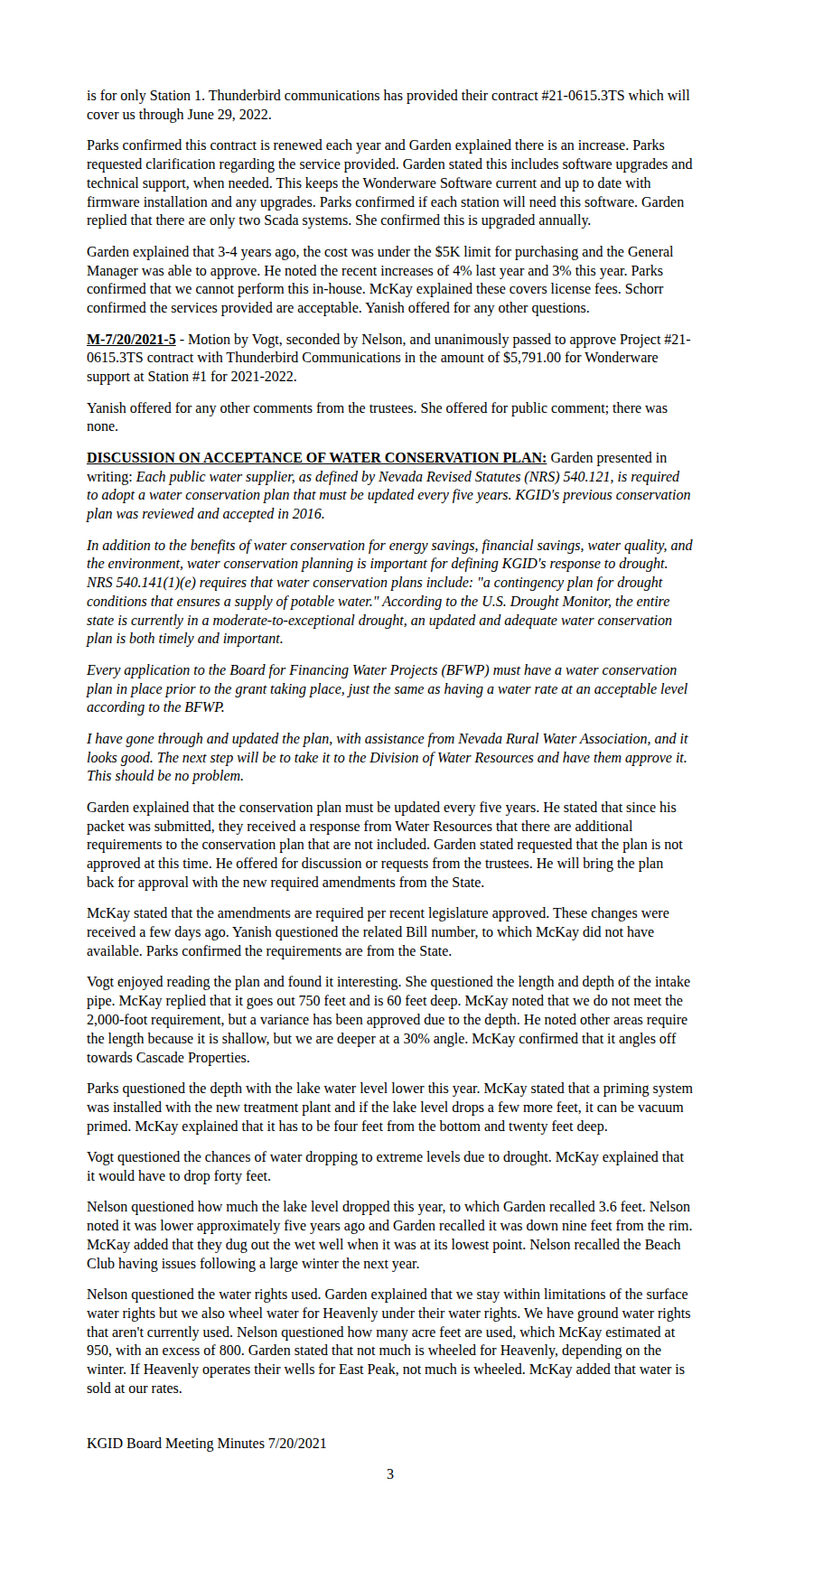is for only Station 1. Thunderbird communications has provided their contract #21-0615.3TS which will cover us through June 29, 2022.
Parks confirmed this contract is renewed each year and Garden explained there is an increase. Parks requested clarification regarding the service provided. Garden stated this includes software upgrades and technical support, when needed. This keeps the Wonderware Software current and up to date with firmware installation and any upgrades. Parks confirmed if each station will need this software. Garden replied that there are only two Scada systems. She confirmed this is upgraded annually.
Garden explained that 3-4 years ago, the cost was under the $5K limit for purchasing and the General Manager was able to approve. He noted the recent increases of 4% last year and 3% this year. Parks confirmed that we cannot perform this in-house. McKay explained these covers license fees. Schorr confirmed the services provided are acceptable. Yanish offered for any other questions.
M-7/20/2021-5 - Motion by Vogt, seconded by Nelson, and unanimously passed to approve Project #21-0615.3TS contract with Thunderbird Communications in the amount of $5,791.00 for Wonderware support at Station #1 for 2021-2022.
Yanish offered for any other comments from the trustees. She offered for public comment; there was none.
DISCUSSION ON ACCEPTANCE OF WATER CONSERVATION PLAN: Garden presented in writing: Each public water supplier, as defined by Nevada Revised Statutes (NRS) 540.121, is required to adopt a water conservation plan that must be updated every five years. KGID's previous conservation plan was reviewed and accepted in 2016.
In addition to the benefits of water conservation for energy savings, financial savings, water quality, and the environment, water conservation planning is important for defining KGID's response to drought. NRS 540.141(1)(e) requires that water conservation plans include: "a contingency plan for drought conditions that ensures a supply of potable water." According to the U.S. Drought Monitor, the entire state is currently in a moderate-to-exceptional drought, an updated and adequate water conservation plan is both timely and important.
Every application to the Board for Financing Water Projects (BFWP) must have a water conservation plan in place prior to the grant taking place, just the same as having a water rate at an acceptable level according to the BFWP.
I have gone through and updated the plan, with assistance from Nevada Rural Water Association, and it looks good. The next step will be to take it to the Division of Water Resources and have them approve it. This should be no problem.
Garden explained that the conservation plan must be updated every five years. He stated that since his packet was submitted, they received a response from Water Resources that there are additional requirements to the conservation plan that are not included. Garden stated requested that the plan is not approved at this time. He offered for discussion or requests from the trustees. He will bring the plan back for approval with the new required amendments from the State.
McKay stated that the amendments are required per recent legislature approved. These changes were received a few days ago. Yanish questioned the related Bill number, to which McKay did not have available. Parks confirmed the requirements are from the State.
Vogt enjoyed reading the plan and found it interesting. She questioned the length and depth of the intake pipe. McKay replied that it goes out 750 feet and is 60 feet deep. McKay noted that we do not meet the 2,000-foot requirement, but a variance has been approved due to the depth. He noted other areas require the length because it is shallow, but we are deeper at a 30% angle. McKay confirmed that it angles off towards Cascade Properties.
Parks questioned the depth with the lake water level lower this year. McKay stated that a priming system was installed with the new treatment plant and if the lake level drops a few more feet, it can be vacuum primed. McKay explained that it has to be four feet from the bottom and twenty feet deep.
Vogt questioned the chances of water dropping to extreme levels due to drought. McKay explained that it would have to drop forty feet.
Nelson questioned how much the lake level dropped this year, to which Garden recalled 3.6 feet. Nelson noted it was lower approximately five years ago and Garden recalled it was down nine feet from the rim. McKay added that they dug out the wet well when it was at its lowest point. Nelson recalled the Beach Club having issues following a large winter the next year.
Nelson questioned the water rights used. Garden explained that we stay within limitations of the surface water rights but we also wheel water for Heavenly under their water rights. We have ground water rights that aren't currently used. Nelson questioned how many acre feet are used, which McKay estimated at 950, with an excess of 800. Garden stated that not much is wheeled for Heavenly, depending on the winter. If Heavenly operates their wells for East Peak, not much is wheeled. McKay added that water is sold at our rates.
KGID Board Meeting Minutes 7/20/2021
3